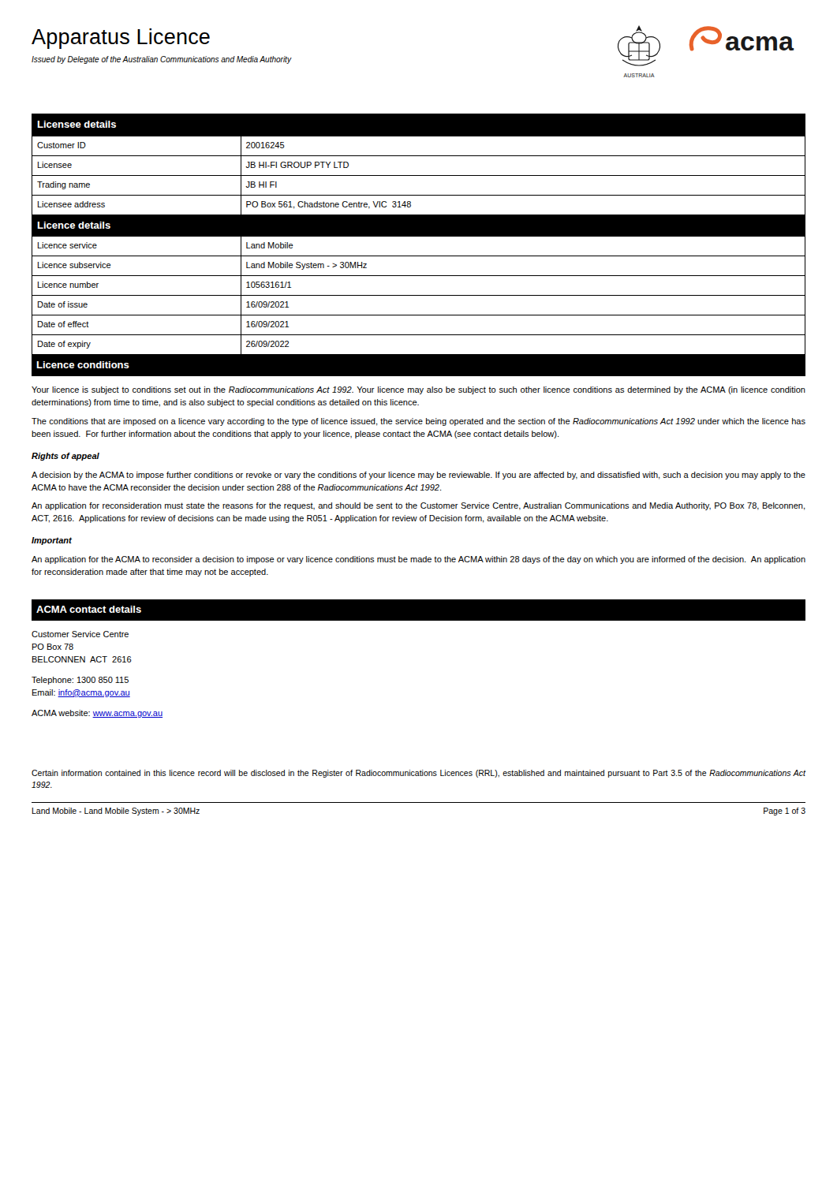Apparatus Licence
Issued by Delegate of the Australian Communications and Media Authority
AUSTRALIA
acma
| Licensee details |
| Customer ID | 20016245 |
| Licensee | JB HI-FI GROUP PTY LTD |
| Trading name | JB HI FI |
| Licensee address | PO Box 561, Chadstone Centre, VIC 3148 |
| Licence details |
| Licence service | Land Mobile |
| Licence subservice | Land Mobile System - > 30MHz |
| Licence number | 10563161/1 |
| Date of issue | 16/09/2021 |
| Date of effect | 16/09/2021 |
| Date of expiry | 26/09/2022 |
Licence conditions
Your licence is subject to conditions set out in the Radiocommunications Act 1992. Your licence may also be subject to such other licence conditions as determined by the ACMA (in licence condition determinations) from time to time, and is also subject to special conditions as detailed on this licence.
The conditions that are imposed on a licence vary according to the type of licence issued, the service being operated and the section of the Radiocommunications Act 1992 under which the licence has been issued. For further information about the conditions that apply to your licence, please contact the ACMA (see contact details below).
Rights of appeal
A decision by the ACMA to impose further conditions or revoke or vary the conditions of your licence may be reviewable. If you are affected by, and dissatisfied with, such a decision you may apply to the ACMA to have the ACMA reconsider the decision under section 288 of the Radiocommunications Act 1992.
An application for reconsideration must state the reasons for the request, and should be sent to the Customer Service Centre, Australian Communications and Media Authority, PO Box 78, Belconnen, ACT, 2616. Applications for review of decisions can be made using the R051 - Application for review of Decision form, available on the ACMA website.
Important
An application for the ACMA to reconsider a decision to impose or vary licence conditions must be made to the ACMA within 28 days of the day on which you are informed of the decision. An application for reconsideration made after that time may not be accepted.
ACMA contact details
Customer Service Centre
PO Box 78
BELCONNEN ACT 2616
Telephone: 1300 850 115
Email: info@acma.gov.au
ACMA website: www.acma.gov.au
Certain information contained in this licence record will be disclosed in the Register of Radiocommunications Licences (RRL), established and maintained pursuant to Part 3.5 of the Radiocommunications Act 1992.
Land Mobile - Land Mobile System - > 30MHz Page 1 of 3